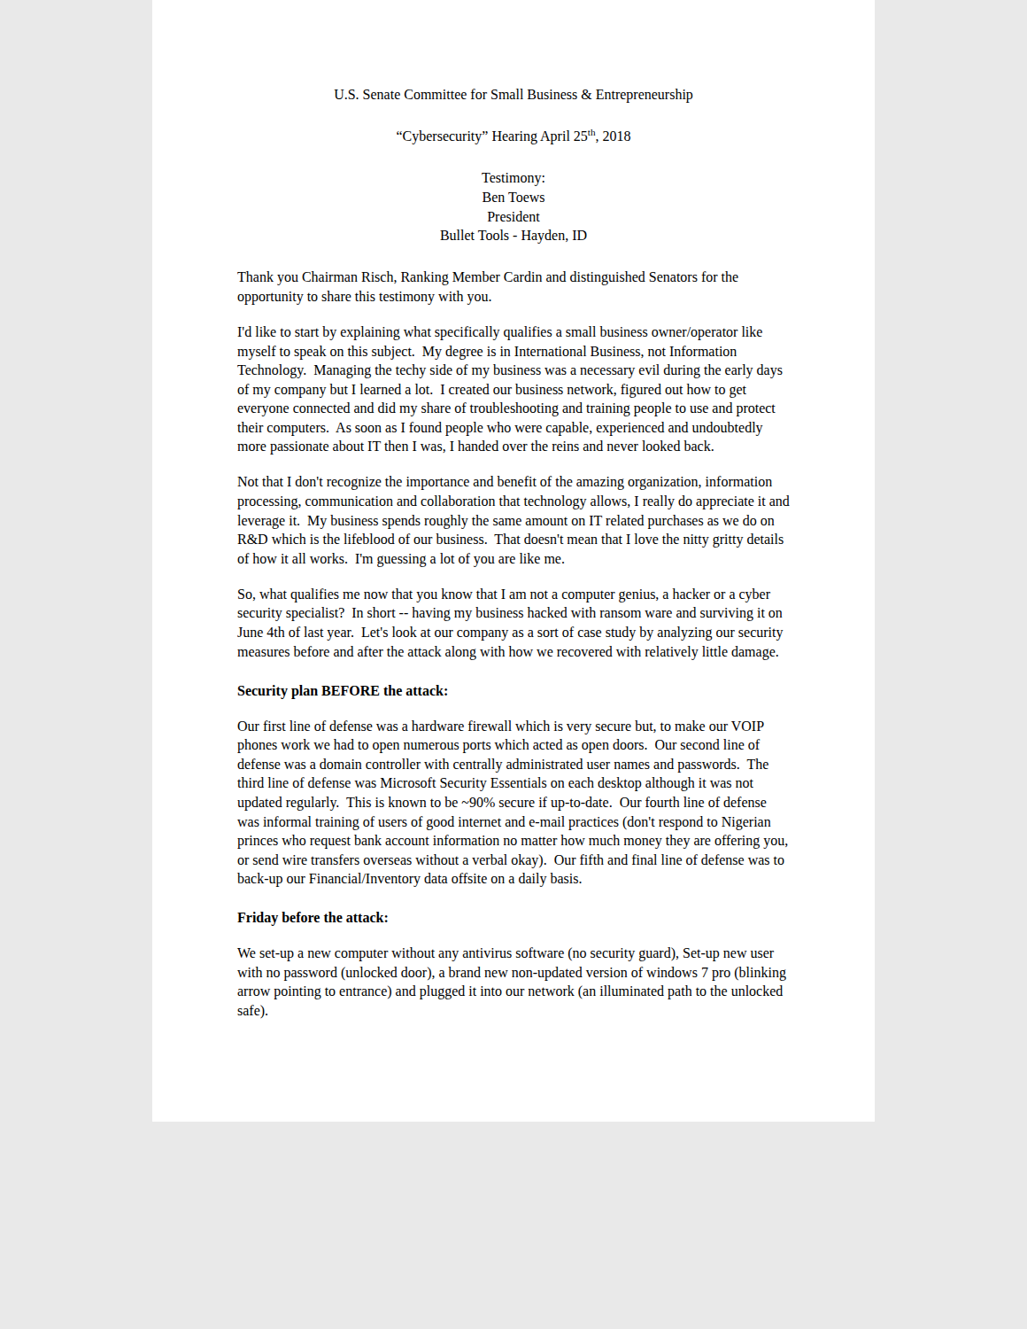U.S. Senate Committee for Small Business & Entrepreneurship
“Cybersecurity” Hearing April 25th, 2018
Testimony:
Ben Toews
President
Bullet Tools - Hayden, ID
Thank you Chairman Risch, Ranking Member Cardin and distinguished Senators for the opportunity to share this testimony with you.
I'd like to start by explaining what specifically qualifies a small business owner/operator like myself to speak on this subject. My degree is in International Business, not Information Technology. Managing the techy side of my business was a necessary evil during the early days of my company but I learned a lot. I created our business network, figured out how to get everyone connected and did my share of troubleshooting and training people to use and protect their computers. As soon as I found people who were capable, experienced and undoubtedly more passionate about IT then I was, I handed over the reins and never looked back.
Not that I don't recognize the importance and benefit of the amazing organization, information processing, communication and collaboration that technology allows, I really do appreciate it and leverage it. My business spends roughly the same amount on IT related purchases as we do on R&D which is the lifeblood of our business. That doesn't mean that I love the nitty gritty details of how it all works. I'm guessing a lot of you are like me.
So, what qualifies me now that you know that I am not a computer genius, a hacker or a cyber security specialist? In short -- having my business hacked with ransom ware and surviving it on June 4th of last year. Let's look at our company as a sort of case study by analyzing our security measures before and after the attack along with how we recovered with relatively little damage.
Security plan BEFORE the attack:
Our first line of defense was a hardware firewall which is very secure but, to make our VOIP phones work we had to open numerous ports which acted as open doors. Our second line of defense was a domain controller with centrally administrated user names and passwords. The third line of defense was Microsoft Security Essentials on each desktop although it was not updated regularly. This is known to be ~90% secure if up-to-date. Our fourth line of defense was informal training of users of good internet and e-mail practices (don't respond to Nigerian princes who request bank account information no matter how much money they are offering you, or send wire transfers overseas without a verbal okay). Our fifth and final line of defense was to back-up our Financial/Inventory data offsite on a daily basis.
Friday before the attack:
We set-up a new computer without any antivirus software (no security guard), Set-up new user with no password (unlocked door), a brand new non-updated version of windows 7 pro (blinking arrow pointing to entrance) and plugged it into our network (an illuminated path to the unlocked safe).